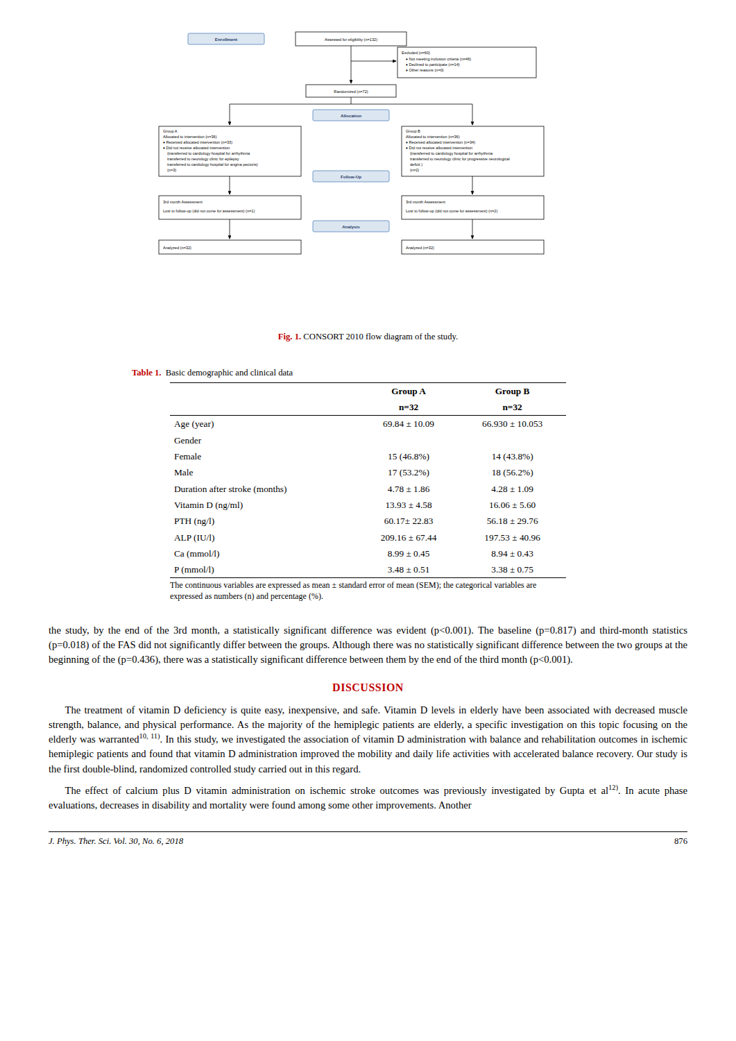Enrollment Assessed for eligibility (n=132) Excluded (n=60) ♦ Not meeting inclusion criteria (n=46) ♦ Declined to participate (n=14) ♦ Other reasons (n=0) Randomized (n=72) Allocation Group A Allocated to intervention (n=36) ♦ Received allocated intervention (n=33) ♦ Did not receive allocated intervention (transferred to cardiology hospital for arrhythmia transferred to neurology clinic for epilepsy transferred to cardiology hospital for angina pectoris) (n=3) Group B Allocated to intervention (n=36) ♦ Received allocated intervention (n=34) ♦ Did not receive allocated intervention (transferred to cardiology hospital for arrhythmia transferred to neurology clinic for progressive neurological deficit ) (n=2) Follow-Up 3rd month Assessment Lost to follow-up (did not come for assessment) (n=1) 3rd month Assessment Lost to follow-up (did not come for assessment) (n=2) Analysis Analyzed (n=32) Analyzed (n=32)
Fig. 1. CONSORT 2010 flow diagram of the study.
Table 1. Basic demographic and clinical data
| | Group A | Group B |
| --- | --- | --- |
| | n=32 | n=32 |
| Age (year) | 69.84 ± 10.09 | 66.930 ± 10.053 |
| Gender | | |
| Female | 15 (46.8%) | 14 (43.8%) |
| Male | 17 (53.2%) | 18 (56.2%) |
| Duration after stroke (months) | 4.78 ± 1.86 | 4.28 ± 1.09 |
| Vitamin D (ng/ml) | 13.93 ± 4.58 | 16.06 ± 5.60 |
| PTH (ng/l) | 60.17± 22.83 | 56.18 ± 29.76 |
| ALP (IU/l) | 209.16 ± 67.44 | 197.53 ± 40.96 |
| Ca (mmol/l) | 8.99 ± 0.45 | 8.94 ± 0.43 |
| P (mmol/l) | 3.48 ± 0.51 | 3.38 ± 0.75 |
The continuous variables are expressed as mean ± standard error of mean (SEM); the categorical variables are expressed as numbers (n) and percentage (%).
the study, by the end of the 3rd month, a statistically significant difference was evident (p<0.001). The baseline (p=0.817) and third-month statistics (p=0.018) of the FAS did not significantly differ between the groups. Although there was no statistically significant difference between the two groups at the beginning of the (p=0.436), there was a statistically significant difference between them by the end of the third month (p<0.001).
DISCUSSION
The treatment of vitamin D deficiency is quite easy, inexpensive, and safe. Vitamin D levels in elderly have been associated with decreased muscle strength, balance, and physical performance. As the majority of the hemiplegic patients are elderly, a specific investigation on this topic focusing on the elderly was warranted10, 11). In this study, we investigated the association of vitamin D administration with balance and rehabilitation outcomes in ischemic hemiplegic patients and found that vitamin D administration improved the mobility and daily life activities with accelerated balance recovery. Our study is the first double-blind, randomized controlled study carried out in this regard.
The effect of calcium plus D vitamin administration on ischemic stroke outcomes was previously investigated by Gupta et al12). In acute phase evaluations, decreases in disability and mortality were found among some other improvements. Another
J. Phys. Ther. Sci. Vol. 30, No. 6, 2018 876